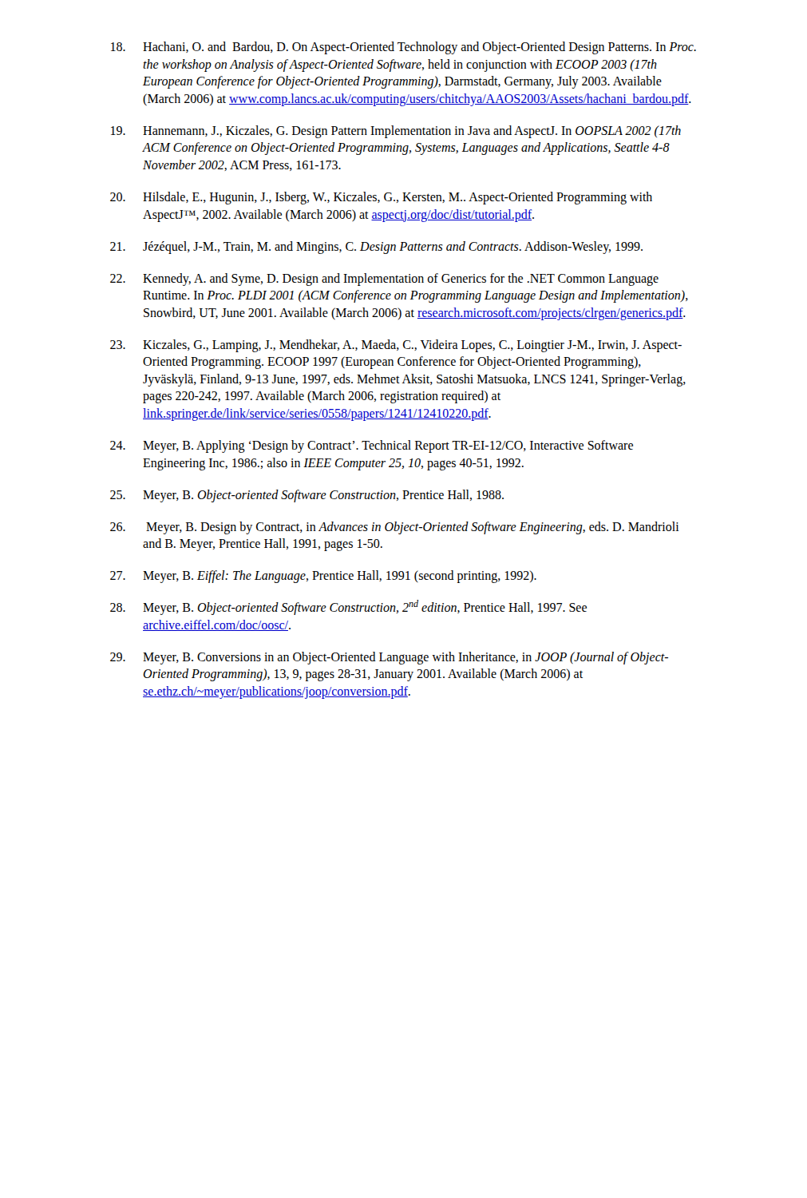Hachani, O. and Bardou, D. On Aspect-Oriented Technology and Object-Oriented Design Patterns. In Proc. the workshop on Analysis of Aspect-Oriented Software, held in conjunction with ECOOP 2003 (17th European Conference for Object-Oriented Programming), Darmstadt, Germany, July 2003. Available (March 2006) at www.comp.lancs.ac.uk/computing/users/chitchya/AAOS2003/Assets/hachani_bardou.pdf.
Hannemann, J., Kiczales, G. Design Pattern Implementation in Java and AspectJ. In OOPSLA 2002 (17th ACM Conference on Object-Oriented Programming, Systems, Languages and Applications, Seattle 4-8 November 2002, ACM Press, 161-173.
Hilsdale, E., Hugunin, J., Isberg, W., Kiczales, G., Kersten, M.. Aspect-Oriented Programming with AspectJ™, 2002. Available (March 2006) at aspectj.org/doc/dist/tutorial.pdf.
Jézéquel, J-M., Train, M. and Mingins, C. Design Patterns and Contracts. Addison-Wesley, 1999.
Kennedy, A. and Syme, D. Design and Implementation of Generics for the .NET Common Language Runtime. In Proc. PLDI 2001 (ACM Conference on Programming Language Design and Implementation), Snowbird, UT, June 2001. Available (March 2006) at research.microsoft.com/projects/clrgen/generics.pdf.
Kiczales, G., Lamping, J., Mendhekar, A., Maeda, C., Videira Lopes, C., Loingtier J-M., Irwin, J. Aspect-Oriented Programming. ECOOP 1997 (European Conference for Object-Oriented Programming), Jyväskylä, Finland, 9-13 June, 1997, eds. Mehmet Aksit, Satoshi Matsuoka, LNCS 1241, Springer-Verlag, pages 220-242, 1997. Available (March 2006, registration required) at link.springer.de/link/service/series/0558/papers/1241/12410220.pdf.
Meyer, B. Applying ‘Design by Contract’. Technical Report TR-EI-12/CO, Interactive Software Engineering Inc, 1986.; also in IEEE Computer 25, 10, pages 40-51, 1992.
Meyer, B. Object-oriented Software Construction, Prentice Hall, 1988.
Meyer, B. Design by Contract, in Advances in Object-Oriented Software Engineering, eds. D. Mandrioli and B. Meyer, Prentice Hall, 1991, pages 1-50.
Meyer, B. Eiffel: The Language, Prentice Hall, 1991 (second printing, 1992).
Meyer, B. Object-oriented Software Construction, 2nd edition, Prentice Hall, 1997. See archive.eiffel.com/doc/oosc/.
Meyer, B. Conversions in an Object-Oriented Language with Inheritance, in JOOP (Journal of Object-Oriented Programming), 13, 9, pages 28-31, January 2001. Available (March 2006) at se.ethz.ch/~meyer/publications/joop/conversion.pdf.